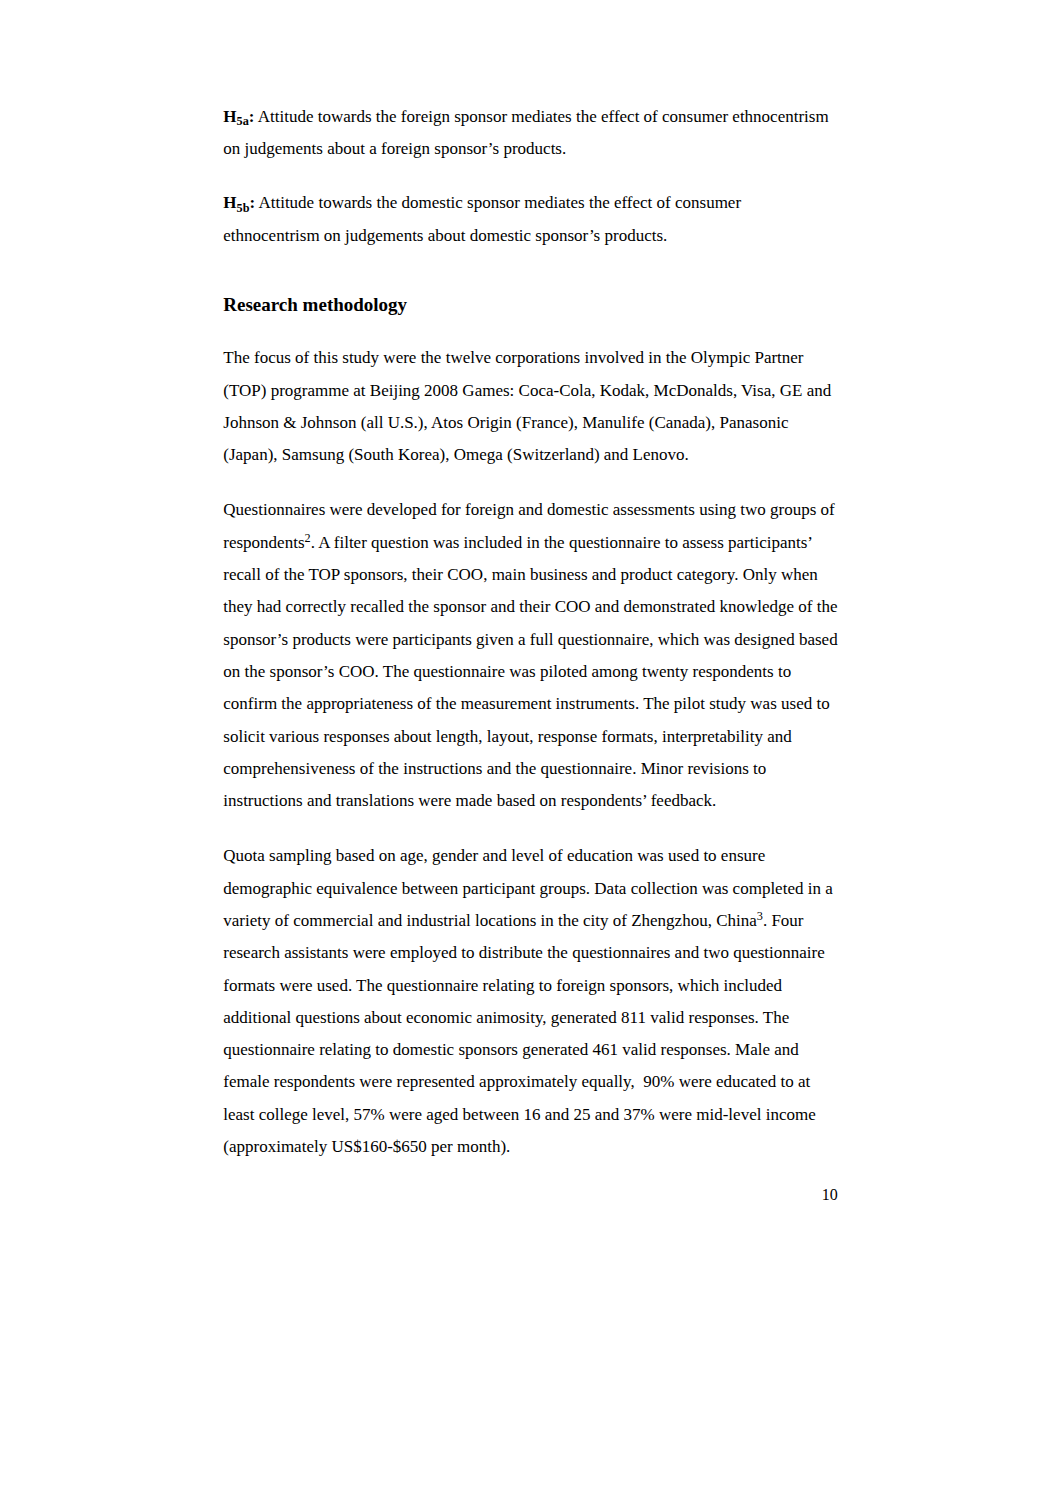H5a: Attitude towards the foreign sponsor mediates the effect of consumer ethnocentrism on judgements about a foreign sponsor’s products.
H5b: Attitude towards the domestic sponsor mediates the effect of consumer ethnocentrism on judgements about domestic sponsor’s products.
Research methodology
The focus of this study were the twelve corporations involved in the Olympic Partner (TOP) programme at Beijing 2008 Games: Coca-Cola, Kodak, McDonalds, Visa, GE and Johnson & Johnson (all U.S.), Atos Origin (France), Manulife (Canada), Panasonic (Japan), Samsung (South Korea), Omega (Switzerland) and Lenovo.
Questionnaires were developed for foreign and domestic assessments using two groups of respondents2. A filter question was included in the questionnaire to assess participants’ recall of the TOP sponsors, their COO, main business and product category. Only when they had correctly recalled the sponsor and their COO and demonstrated knowledge of the sponsor’s products were participants given a full questionnaire, which was designed based on the sponsor’s COO. The questionnaire was piloted among twenty respondents to confirm the appropriateness of the measurement instruments. The pilot study was used to solicit various responses about length, layout, response formats, interpretability and comprehensiveness of the instructions and the questionnaire. Minor revisions to instructions and translations were made based on respondents’ feedback.
Quota sampling based on age, gender and level of education was used to ensure demographic equivalence between participant groups. Data collection was completed in a variety of commercial and industrial locations in the city of Zhengzhou, China3. Four research assistants were employed to distribute the questionnaires and two questionnaire formats were used. The questionnaire relating to foreign sponsors, which included additional questions about economic animosity, generated 811 valid responses. The questionnaire relating to domestic sponsors generated 461 valid responses. Male and female respondents were represented approximately equally, 90% were educated to at least college level, 57% were aged between 16 and 25 and 37% were mid-level income (approximately US$160-$650 per month).
10